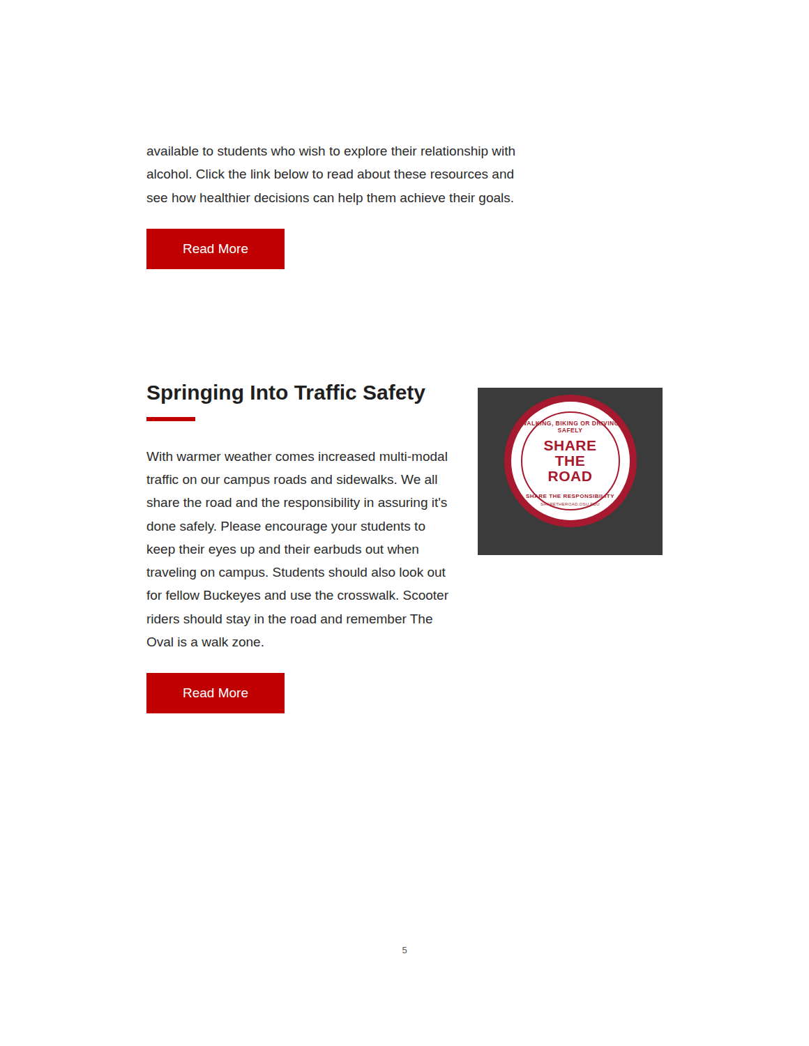available to students who wish to explore their relationship with alcohol. Click the link below to read about these resources and see how healthier decisions can help them achieve their goals.
Read More
Springing Into Traffic Safety
With warmer weather comes increased multi-modal traffic on our campus roads and sidewalks. We all share the road and the responsibility in assuring it's done safely. Please encourage your students to keep their eyes up and their earbuds out when traveling on campus. Students should also look out for fellow Buckeyes and use the crosswalk. Scooter riders should stay in the road and remember The Oval is a walk zone.
Read More
WALKING, BIKING OR DRIVING SAFELY
SHARE
THE
ROAD
SHARE THE RESPONSIBILITY
SHARETHEROAD.OSU.EDU
5